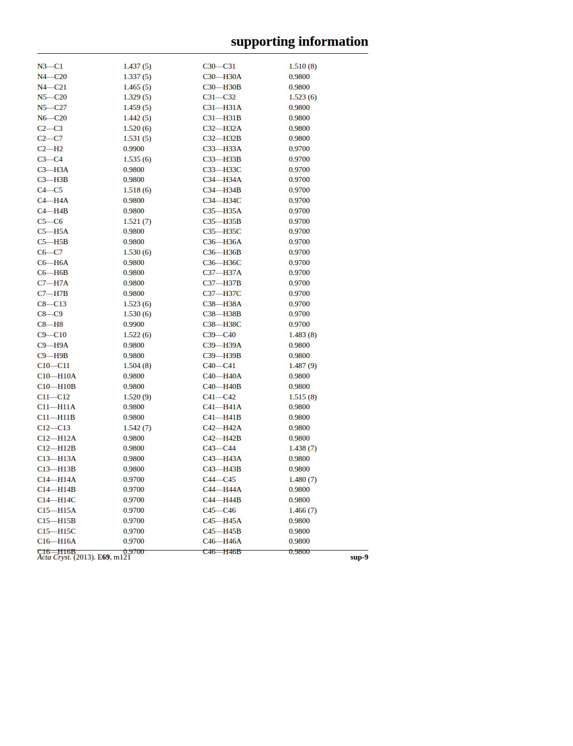supporting information
| N3—C1 | 1.437 (5) | C30—C31 | 1.510 (8) |
| N4—C20 | 1.337 (5) | C30—H30A | 0.9800 |
| N4—C21 | 1.465 (5) | C30—H30B | 0.9800 |
| N5—C20 | 1.329 (5) | C31—C32 | 1.523 (6) |
| N5—C27 | 1.459 (5) | C31—H31A | 0.9800 |
| N6—C20 | 1.442 (5) | C31—H31B | 0.9800 |
| C2—C3 | 1.520 (6) | C32—H32A | 0.9800 |
| C2—C7 | 1.531 (5) | C32—H32B | 0.9800 |
| C2—H2 | 0.9900 | C33—H33A | 0.9700 |
| C3—C4 | 1.535 (6) | C33—H33B | 0.9700 |
| C3—H3A | 0.9800 | C33—H33C | 0.9700 |
| C3—H3B | 0.9800 | C34—H34A | 0.9700 |
| C4—C5 | 1.518 (6) | C34—H34B | 0.9700 |
| C4—H4A | 0.9800 | C34—H34C | 0.9700 |
| C4—H4B | 0.9800 | C35—H35A | 0.9700 |
| C5—C6 | 1.521 (7) | C35—H35B | 0.9700 |
| C5—H5A | 0.9800 | C35—H35C | 0.9700 |
| C5—H5B | 0.9800 | C36—H36A | 0.9700 |
| C6—C7 | 1.530 (6) | C36—H36B | 0.9700 |
| C6—H6A | 0.9800 | C36—H36C | 0.9700 |
| C6—H6B | 0.9800 | C37—H37A | 0.9700 |
| C7—H7A | 0.9800 | C37—H37B | 0.9700 |
| C7—H7B | 0.9800 | C37—H37C | 0.9700 |
| C8—C13 | 1.523 (6) | C38—H38A | 0.9700 |
| C8—C9 | 1.530 (6) | C38—H38B | 0.9700 |
| C8—H8 | 0.9900 | C38—H38C | 0.9700 |
| C9—C10 | 1.522 (6) | C39—C40 | 1.483 (8) |
| C9—H9A | 0.9800 | C39—H39A | 0.9800 |
| C9—H9B | 0.9800 | C39—H39B | 0.9800 |
| C10—C11 | 1.504 (8) | C40—C41 | 1.487 (9) |
| C10—H10A | 0.9800 | C40—H40A | 0.9800 |
| C10—H10B | 0.9800 | C40—H40B | 0.9800 |
| C11—C12 | 1.520 (9) | C41—C42 | 1.515 (8) |
| C11—H11A | 0.9800 | C41—H41A | 0.9800 |
| C11—H11B | 0.9800 | C41—H41B | 0.9800 |
| C12—C13 | 1.542 (7) | C42—H42A | 0.9800 |
| C12—H12A | 0.9800 | C42—H42B | 0.9800 |
| C12—H12B | 0.9800 | C43—C44 | 1.438 (7) |
| C13—H13A | 0.9800 | C43—H43A | 0.9800 |
| C13—H13B | 0.9800 | C43—H43B | 0.9800 |
| C14—H14A | 0.9700 | C44—C45 | 1.480 (7) |
| C14—H14B | 0.9700 | C44—H44A | 0.9800 |
| C14—H14C | 0.9700 | C44—H44B | 0.9800 |
| C15—H15A | 0.9700 | C45—C46 | 1.466 (7) |
| C15—H15B | 0.9700 | C45—H45A | 0.9800 |
| C15—H15C | 0.9700 | C45—H45B | 0.9800 |
| C16—H16A | 0.9700 | C46—H46A | 0.9800 |
| C16—H16B | 0.9700 | C46—H46B | 0.9800 |
Acta Cryst. (2013). E69, m121
sup-9